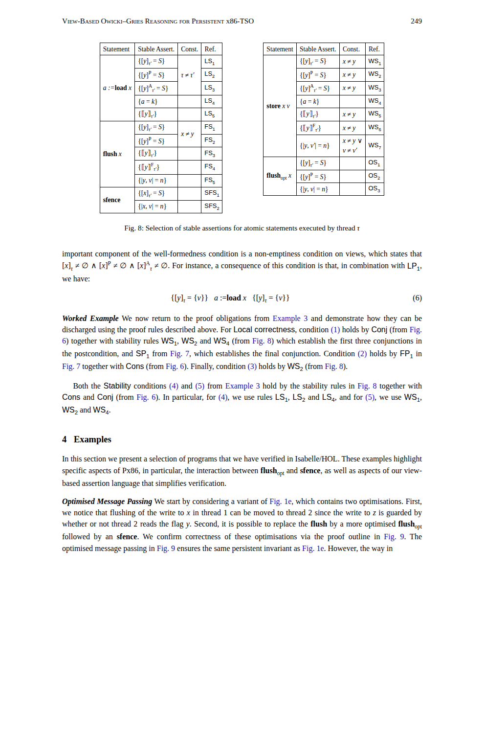View-Based Owicki–Gries Reasoning for Persistent x86-TSO 249
| Statement | Stable Assert. | Const. | Ref. |
| --- | --- | --- | --- |
| a := load x | {[ y ] τ′ = S } | τ ≠ τ′ | LS 1 |
| {[ y ] P = S } | LS 2 |
| {[ y ] A τ′ = S } | LS 3 |
| { a = k } | | LS 4 |
| {⟦ y ⟧ τ′ } | | LS 5 |
| flush x | {[ y ] τ′ = S } | x ≠ y | FS 1 |
| {[ y ] P = S } | FS 2 |
| {⟦ y ⟧ τ′ } | | FS 3 |
| {⟦ y ⟧ F τ′ } | | FS 4 |
| {/ y , v / = n } | | FS 5 |
| sfence | {[ x ] τ′ = S } | | SFS 1 |
| {/ x , v / = n } | | SFS 2 |
| Statement | Stable Assert. | Const. | Ref. |
| --- | --- | --- | --- |
| store x v | {[ y ] τ′ = S } | x ≠ y | WS 1 |
| {[ y ] P = S } | x ≠ y | WS 2 |
| {[ y ] A τ′ = S } | x ≠ y | WS 3 |
| { a = k } | | WS 4 |
| {⟦ y ⟧ τ′ } | x ≠ y | WS 5 |
| {⟦ y ⟧ F τ′ } | x ≠ y | WS 6 |
| {/ y , v′ / = n } | x ≠ y ∨ v ≠ v′ | WS 7 |
| flush opt x | {[ y ] τ′ = S } | | OS 1 |
| {[ y ] P = S } | | OS 2 |
| {/ y , v / = n } | | OS 3 |
Fig. 8: Selection of stable assertions for atomic statements executed by thread τ
important component of the well-formedness condition is a non-emptiness condition on views, which states that [x]τ ≠ ∅ ∧ [x]P ≠ ∅ ∧ [x]Aτ ≠ ∅. For instance, a consequence of this condition is that, in combination with LP1, we have:
{[y]τ = {v}} a :=load x {[y]τ = {v}} (6)
Worked Example We now return to the proof obligations from Example 3 and demonstrate how they can be discharged using the proof rules described above. For Local correctness, condition (1) holds by Conj (from Fig. 6) together with stability rules WS1, WS2 and WS4 (from Fig. 8) which establish the first three conjunctions in the postcondition, and SP1 from Fig. 7, which establishes the final conjunction. Condition (2) holds by FP1 in Fig. 7 together with Cons (from Fig. 6). Finally, condition (3) holds by WS2 (from Fig. 8).
Both the Stability conditions (4) and (5) from Example 3 hold by the stability rules in Fig. 8 together with Cons and Conj (from Fig. 6). In particular, for (4), we use rules LS1, LS2 and LS4, and for (5), we use WS1, WS2 and WS4.
4 Examples
In this section we present a selection of programs that we have verified in Isabelle/HOL. These examples highlight specific aspects of Px86, in particular, the interaction between flushopt and sfence, as well as aspects of our view-based assertion language that simplifies verification.
Optimised Message Passing We start by considering a variant of Fig. 1e, which contains two optimisations. First, we notice that flushing of the write to x in thread 1 can be moved to thread 2 since the write to z is guarded by whether or not thread 2 reads the flag y. Second, it is possible to replace the flush by a more optimised flushopt followed by an sfence. We confirm correctness of these optimisations via the proof outline in Fig. 9. The optimised message passing in Fig. 9 ensures the same persistent invariant as Fig. 1e. However, the way in